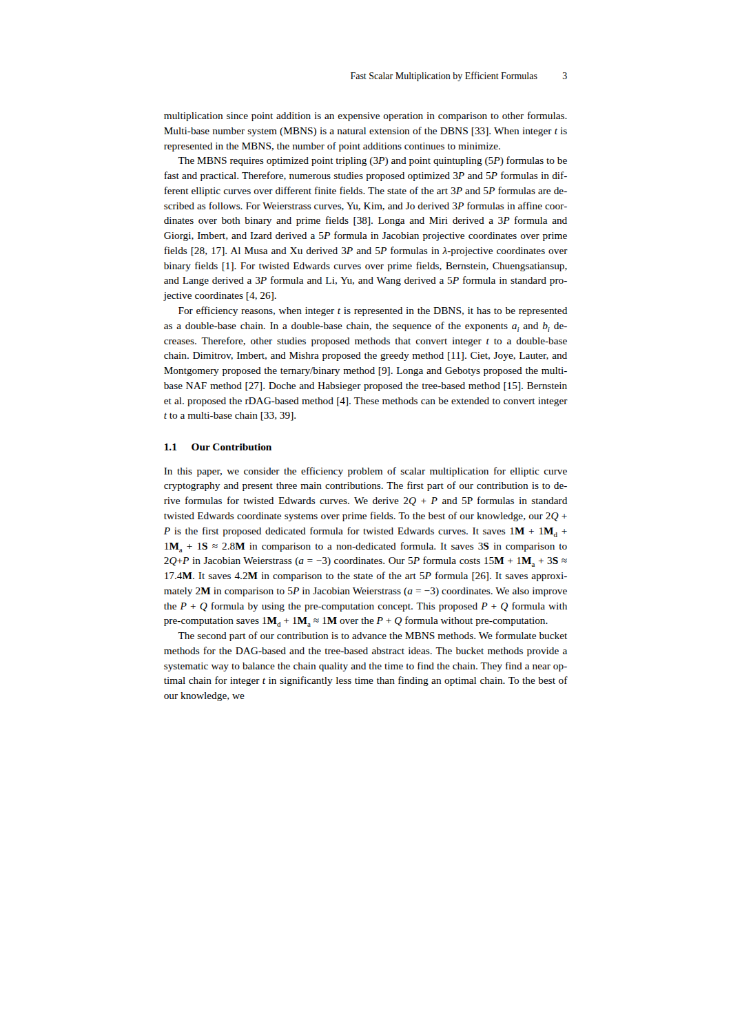Fast Scalar Multiplication by Efficient Formulas 3
multiplication since point addition is an expensive operation in comparison to other formulas. Multi-base number system (MBNS) is a natural extension of the DBNS [33]. When integer t is represented in the MBNS, the number of point additions continues to minimize.
The MBNS requires optimized point tripling (3P) and point quintupling (5P) formulas to be fast and practical. Therefore, numerous studies proposed optimized 3P and 5P formulas in different elliptic curves over different finite fields. The state of the art 3P and 5P formulas are described as follows. For Weierstrass curves, Yu, Kim, and Jo derived 3P formulas in affine coordinates over both binary and prime fields [38]. Longa and Miri derived a 3P formula and Giorgi, Imbert, and Izard derived a 5P formula in Jacobian projective coordinates over prime fields [28, 17]. Al Musa and Xu derived 3P and 5P formulas in λ-projective coordinates over binary fields [1]. For twisted Edwards curves over prime fields, Bernstein, Chuengsatiansup, and Lange derived a 3P formula and Li, Yu, and Wang derived a 5P formula in standard projective coordinates [4, 26].
For efficiency reasons, when integer t is represented in the DBNS, it has to be represented as a double-base chain. In a double-base chain, the sequence of the exponents ai and bi decreases. Therefore, other studies proposed methods that convert integer t to a double-base chain. Dimitrov, Imbert, and Mishra proposed the greedy method [11]. Ciet, Joye, Lauter, and Montgomery proposed the ternary/binary method [9]. Longa and Gebotys proposed the multi-base NAF method [27]. Doche and Habsieger proposed the tree-based method [15]. Bernstein et al. proposed the rDAG-based method [4]. These methods can be extended to convert integer t to a multi-base chain [33, 39].
1.1 Our Contribution
In this paper, we consider the efficiency problem of scalar multiplication for elliptic curve cryptography and present three main contributions. The first part of our contribution is to derive formulas for twisted Edwards curves. We derive 2Q + P and 5P formulas in standard twisted Edwards coordinate systems over prime fields. To the best of our knowledge, our 2Q + P is the first proposed dedicated formula for twisted Edwards curves. It saves 1M + 1Md + 1Ma + 1S ≈ 2.8M in comparison to a non-dedicated formula. It saves 3S in comparison to 2Q+P in Jacobian Weierstrass (a = −3) coordinates. Our 5P formula costs 15M + 1Ma + 3S ≈ 17.4M. It saves 4.2M in comparison to the state of the art 5P formula [26]. It saves approximately 2M in comparison to 5P in Jacobian Weierstrass (a = −3) coordinates. We also improve the P + Q formula by using the pre-computation concept. This proposed P + Q formula with pre-computation saves 1Md + 1Ma ≈ 1M over the P + Q formula without pre-computation.
The second part of our contribution is to advance the MBNS methods. We formulate bucket methods for the DAG-based and the tree-based abstract ideas. The bucket methods provide a systematic way to balance the chain quality and the time to find the chain. They find a near optimal chain for integer t in significantly less time than finding an optimal chain. To the best of our knowledge, we